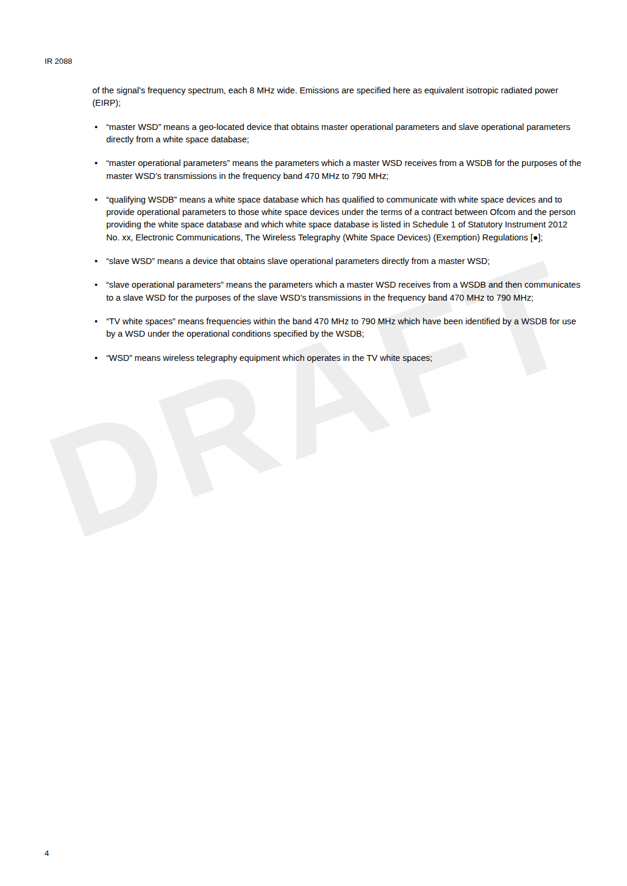DRAFT
IR 2088
of the signal’s frequency spectrum, each 8 MHz wide. Emissions are specified here as equivalent isotropic radiated power (EIRP);
“master WSD” means a geo-located device that obtains master operational parameters and slave operational parameters directly from a white space database;
“master operational parameters” means the parameters which a master WSD receives from a WSDB for the purposes of the master WSD’s transmissions in the frequency band 470 MHz to 790 MHz;
“qualifying WSDB” means a white space database which has qualified to communicate with white space devices and to provide operational parameters to those white space devices under the terms of a contract between Ofcom and the person providing the white space database and which white space database is listed in Schedule 1 of Statutory Instrument 2012 No. xx, Electronic Communications, The Wireless Telegraphy (White Space Devices) (Exemption) Regulations [●];
“slave WSD” means a device that obtains slave operational parameters directly from a master WSD;
“slave operational parameters” means the parameters which a master WSD receives from a WSDB and then communicates to a slave WSD for the purposes of the slave WSD’s transmissions in the frequency band 470 MHz to 790 MHz;
“TV white spaces” means frequencies within the band 470 MHz to 790 MHz which have been identified by a WSDB for use by a WSD under the operational conditions specified by the WSDB;
“WSD” means wireless telegraphy equipment which operates in the TV white spaces;
4